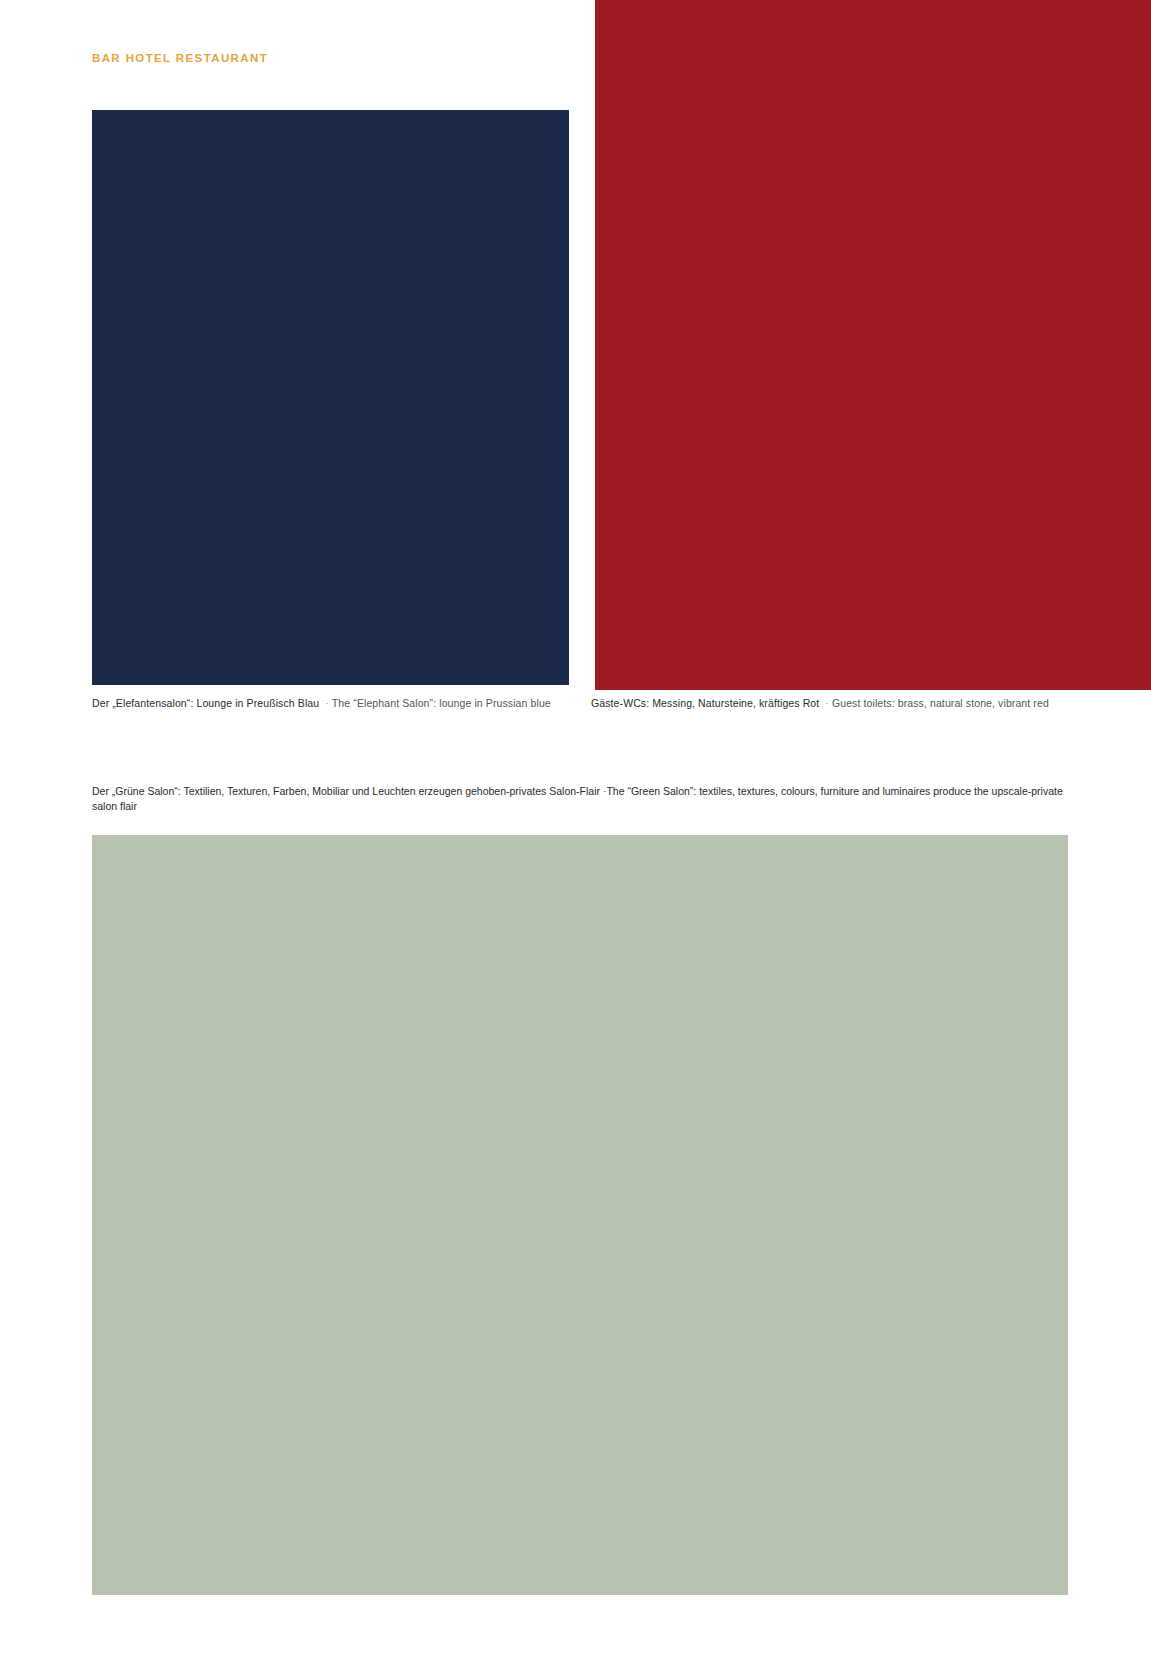BAR HOTEL RESTAURANT
Der „Elefantensalon“: Lounge in Preußisch Blau ·The “Elephant Salon”: lounge in Prussian blue
Gäste-WCs: Messing, Natursteine, kräftiges Rot ·Guest toilets: brass, natural stone, vibrant red
Der „Grüne Salon“: Textilien, Texturen, Farben, Mobiliar und Leuchten erzeugen gehoben-privates Salon-Flair ·The “Green Salon”: textiles, textures, colours, furniture and luminaires produce the upscale-private salon flair